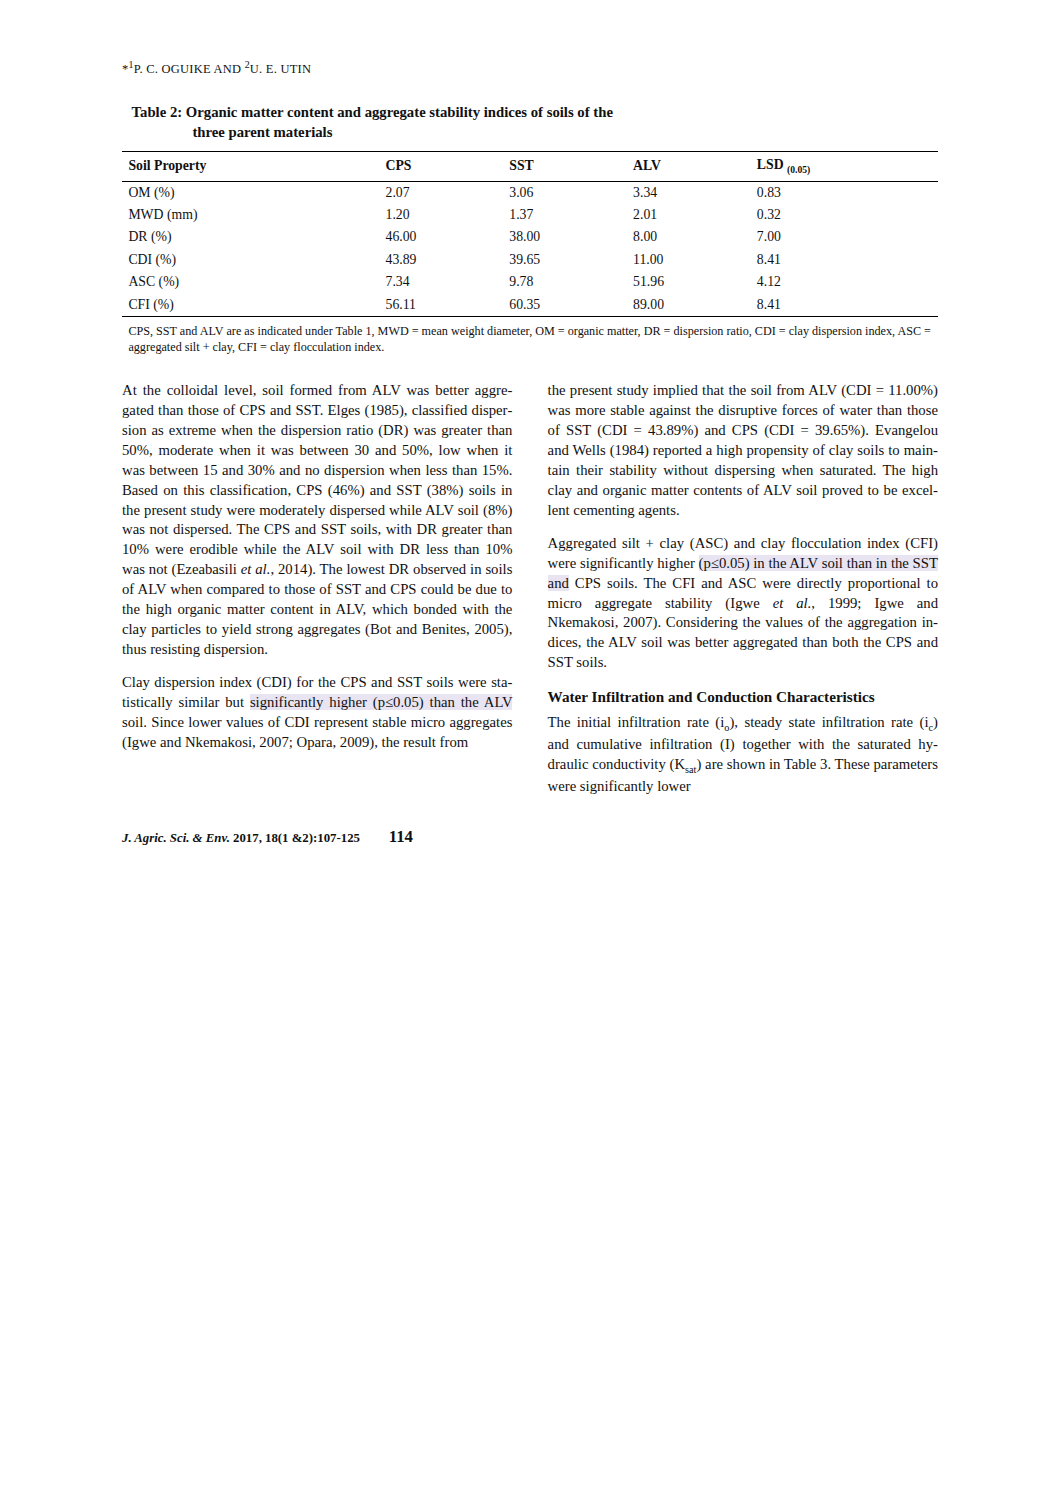*1P. C. OGUIKE AND 2U. E. UTIN
Table 2: Organic matter content and aggregate stability indices of soils of the three parent materials
| Soil Property | CPS | SST | ALV | LSD (0.05) |
| --- | --- | --- | --- | --- |
| OM (%) | 2.07 | 3.06 | 3.34 | 0.83 |
| MWD (mm) | 1.20 | 1.37 | 2.01 | 0.32 |
| DR (%) | 46.00 | 38.00 | 8.00 | 7.00 |
| CDI (%) | 43.89 | 39.65 | 11.00 | 8.41 |
| ASC (%) | 7.34 | 9.78 | 51.96 | 4.12 |
| CFI (%) | 56.11 | 60.35 | 89.00 | 8.41 |
CPS, SST and ALV are as indicated under Table 1, MWD = mean weight diameter, OM = organic matter, DR = dispersion ratio, CDI = clay dispersion index, ASC = aggregated silt + clay, CFI = clay flocculation index.
At the colloidal level, soil formed from ALV was better aggregated than those of CPS and SST. Elges (1985), classified dispersion as extreme when the dispersion ratio (DR) was greater than 50%, moderate when it was between 30 and 50%, low when it was between 15 and 30% and no dispersion when less than 15%. Based on this classification, CPS (46%) and SST (38%) soils in the present study were moderately dispersed while ALV soil (8%) was not dispersed. The CPS and SST soils, with DR greater than 10% were erodible while the ALV soil with DR less than 10% was not (Ezeabasili et al., 2014). The lowest DR observed in soils of ALV when compared to those of SST and CPS could be due to the high organic matter content in ALV, which bonded with the clay particles to yield strong aggregates (Bot and Benites, 2005), thus resisting dispersion.
Clay dispersion index (CDI) for the CPS and SST soils were statistically similar but significantly higher (p≤0.05) than the ALV soil. Since lower values of CDI represent stable micro aggregates (Igwe and Nkemakosi, 2007; Opara, 2009), the result from
the present study implied that the soil from ALV (CDI = 11.00%) was more stable against the disruptive forces of water than those of SST (CDI = 43.89%) and CPS (CDI = 39.65%). Evangelou and Wells (1984) reported a high propensity of clay soils to maintain their stability without dispersing when saturated. The high clay and organic matter contents of ALV soil proved to be excellent cementing agents.
Aggregated silt + clay (ASC) and clay flocculation index (CFI) were significantly higher (p≤0.05) in the ALV soil than in the SST and CPS soils. The CFI and ASC were directly proportional to micro aggregate stability (Igwe et al., 1999; Igwe and Nkemakosi, 2007). Considering the values of the aggregation indices, the ALV soil was better aggregated than both the CPS and SST soils.
Water Infiltration and Conduction Characteristics
The initial infiltration rate (io), steady state infiltration rate (ic) and cumulative infiltration (I) together with the saturated hydraulic conductivity (Ksat) are shown in Table 3. These parameters were significantly lower
J. Agric. Sci. & Env. 2017, 18(1 &2):107-125 114